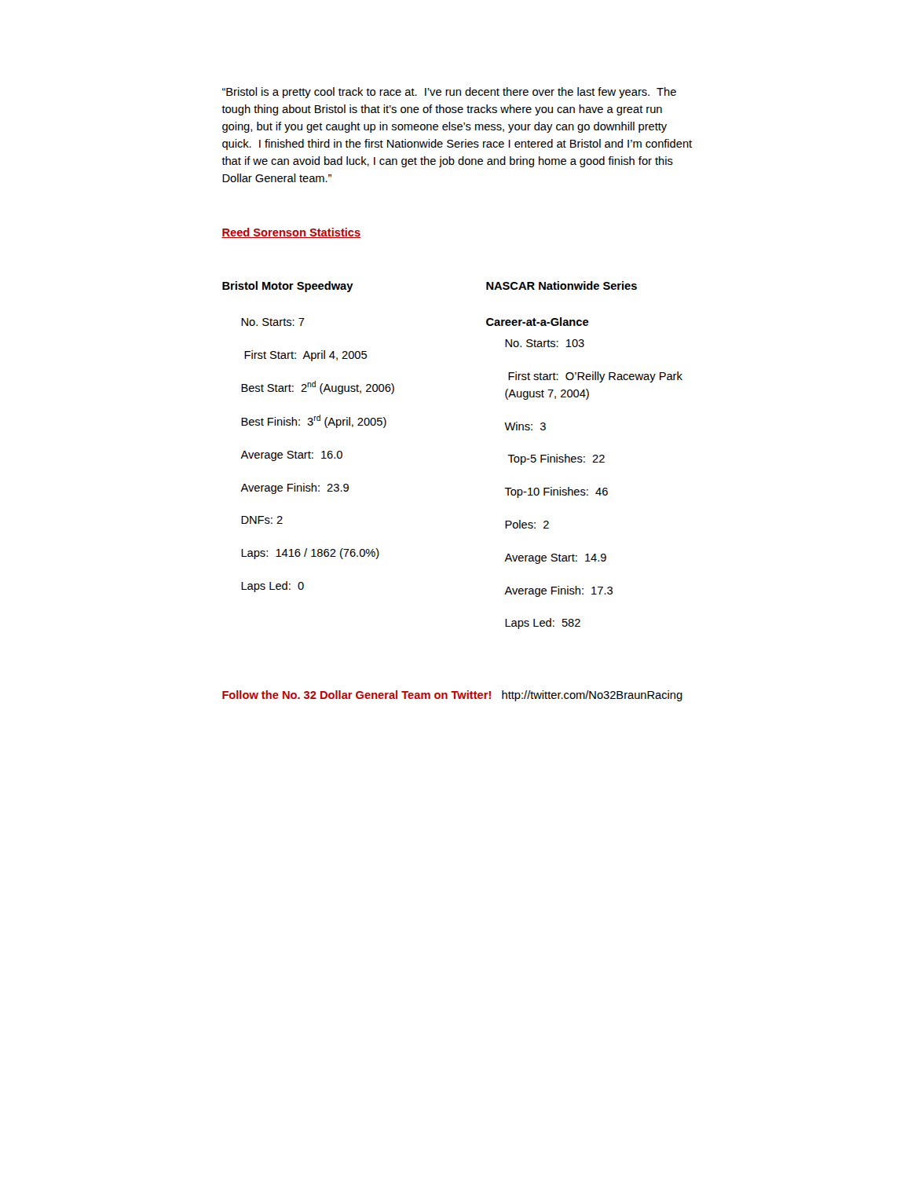“Bristol is a pretty cool track to race at. I’ve run decent there over the last few years. The tough thing about Bristol is that it’s one of those tracks where you can have a great run going, but if you get caught up in someone else’s mess, your day can go downhill pretty quick. I finished third in the first Nationwide Series race I entered at Bristol and I’m confident that if we can avoid bad luck, I can get the job done and bring home a good finish for this Dollar General team.”
Reed Sorenson Statistics
Bristol Motor Speedway
No. Starts: 7
First Start: April 4, 2005
Best Start: 2nd (August, 2006)
Best Finish: 3rd (April, 2005)
Average Start: 16.0
Average Finish: 23.9
DNFs: 2
Laps: 1416 / 1862 (76.0%)
Laps Led: 0
NASCAR Nationwide Series
Career-at-a-Glance
No. Starts: 103
First start: O’Reilly Raceway Park (August 7, 2004)
Wins: 3
Top-5 Finishes: 22
Top-10 Finishes: 46
Poles: 2
Average Start: 14.9
Average Finish: 17.3
Laps Led: 582
Follow the No. 32 Dollar General Team on Twitter! http://twitter.com/No32BraunRacing